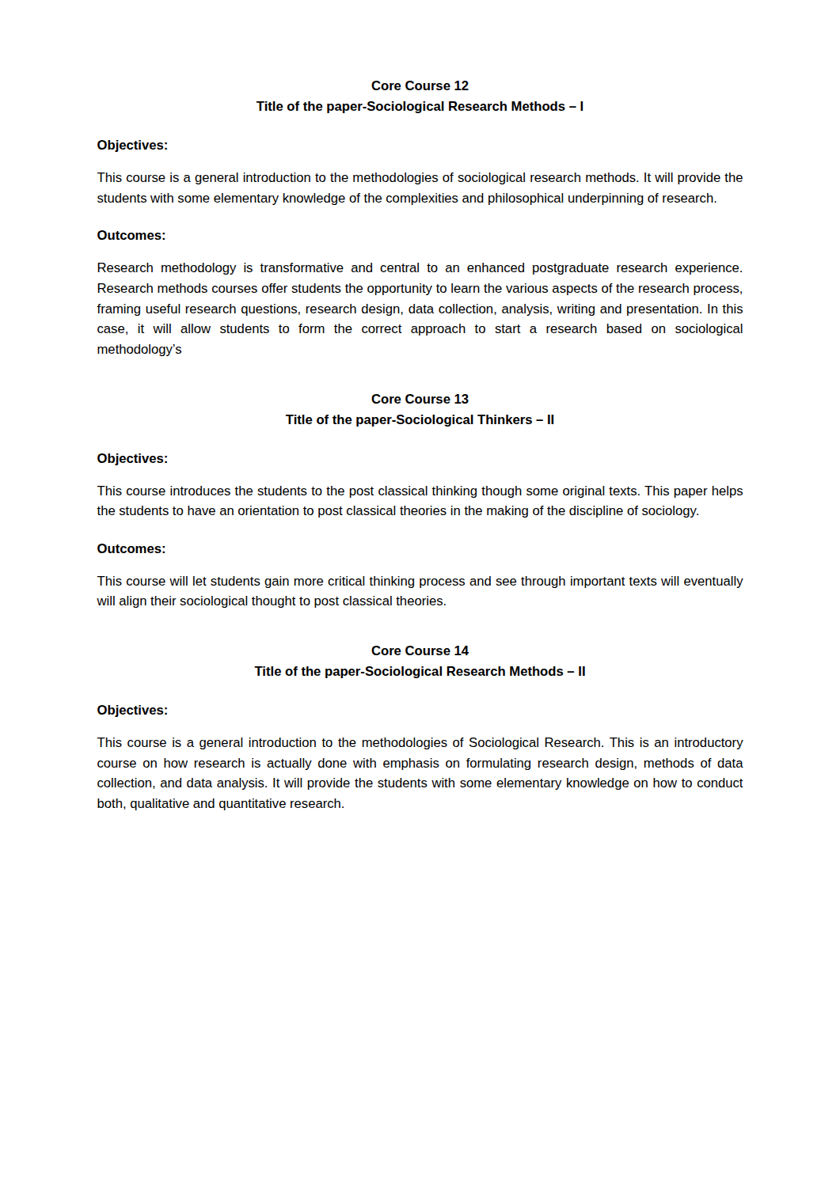Core Course 12 Title of the paper-Sociological Research Methods – I
Objectives:
This course is a general introduction to the methodologies of sociological research methods. It will provide the students with some elementary knowledge of the complexities and philosophical underpinning of research.
Outcomes:
Research methodology is transformative and central to an enhanced postgraduate research experience. Research methods courses offer students the opportunity to learn the various aspects of the research process, framing useful research questions, research design, data collection, analysis, writing and presentation. In this case, it will allow students to form the correct approach to start a research based on sociological methodology’s
Core Course 13 Title of the paper-Sociological Thinkers – II
Objectives:
This course introduces the students to the post classical thinking though some original texts. This paper helps the students to have an orientation to post classical theories in the making of the discipline of sociology.
Outcomes:
This course will let students gain more critical thinking process and see through important texts will eventually will align their sociological thought to post classical theories.
Core Course 14 Title of the paper-Sociological Research Methods – II
Objectives:
This course is a general introduction to the methodologies of Sociological Research. This is an introductory course on how research is actually done with emphasis on formulating research design, methods of data collection, and data analysis. It will provide the students with some elementary knowledge on how to conduct both, qualitative and quantitative research.